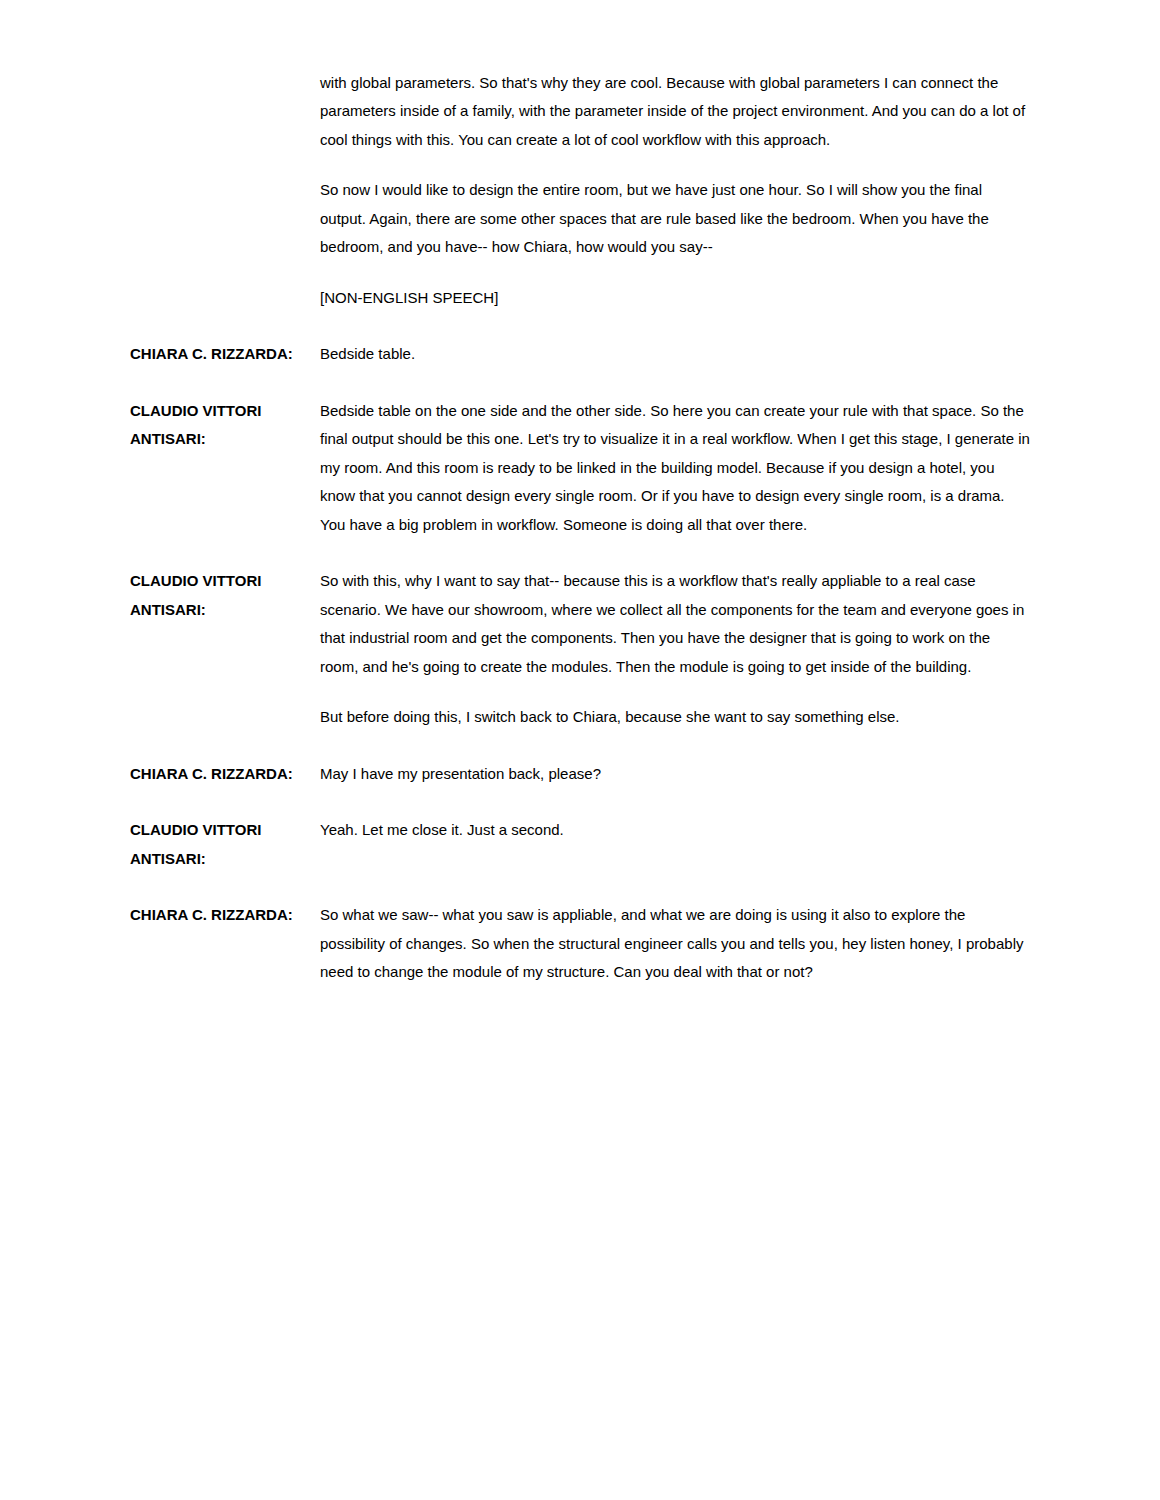y p g y
with global parameters. So that's why they are cool. Because with global parameters I can connect the parameters inside of a family, with the parameter inside of the project environment. And you can do a lot of cool things with this. You can create a lot of cool workflow with this approach.
So now I would like to design the entire room, but we have just one hour. So I will show you the final output. Again, there are some other spaces that are rule based like the bedroom. When you have the bedroom, and you have-- how Chiara, how would you say--
[NON-ENGLISH SPEECH]
Chiara C. Rizzarda:
Bedside table.
Claudio Vittori Antisari:
Bedside table on the one side and the other side. So here you can create your rule with that space. So the final output should be this one. Let's try to visualize it in a real workflow. When I get this stage, I generate in my room. And this room is ready to be linked in the building model. Because if you design a hotel, you know that you cannot design every single room. Or if you have to design every single room, is a drama. You have a big problem in workflow. Someone is doing all that over there.
Claudio Vittori Antisari:
So with this, why I want to say that-- because this is a workflow that's really appliable to a real case scenario. We have our showroom, where we collect all the components for the team and everyone goes in that industrial room and get the components. Then you have the designer that is going to work on the room, and he's going to create the modules. Then the module is going to get inside of the building.
But before doing this, I switch back to Chiara, because she want to say something else.
Chiara C. Rizzarda:
May I have my presentation back, please?
Claudio Vittori Antisari:
Yeah. Let me close it. Just a second.
Chiara C. Rizzarda:
So what we saw-- what you saw is appliable, and what we are doing is using it also to explore the possibility of changes. So when the structural engineer calls you and tells you, hey listen honey, I probably need to change the module of my structure. Can you deal with that or not?